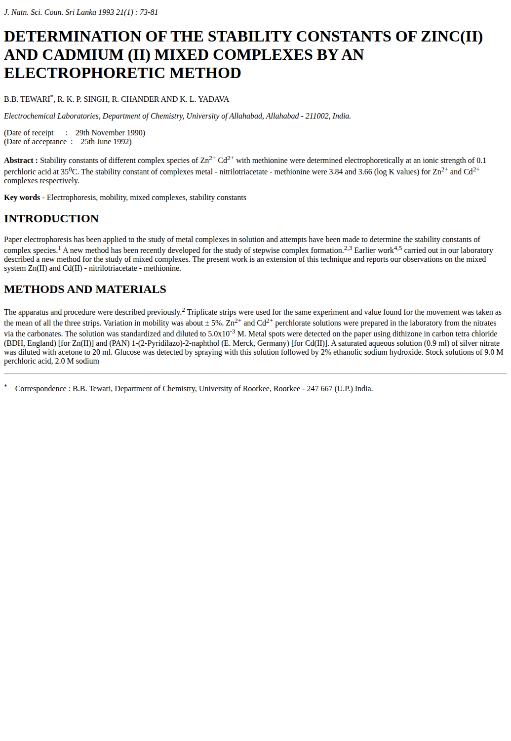J. Natn. Sci. Coun. Sri Lanka 1993 21(1) : 73-81
DETERMINATION OF THE STABILITY CONSTANTS OF ZINC(II) AND CADMIUM (II) MIXED COMPLEXES BY AN ELECTROPHORETIC METHOD
B.B. TEWARI*, R. K. P. SINGH, R. CHANDER AND K. L. YADAVA
Electrochemical Laboratories, Department of Chemistry, University of Allahabad, Allahabad - 211002, India.
(Date of receipt : 29th November 1990)
(Date of acceptance : 25th June 1992)
Abstract : Stability constants of different complex species of Zn2+ Cd2+ with methionine were determined electrophoretically at an ionic strength of 0.1 perchloric acid at 350C. The stability constant of complexes metal - nitrilotriacetate - methionine were 3.84 and 3.66 (log K values) for Zn2+ and Cd2+ complexes respectively.
Key words - Electrophoresis, mobility, mixed complexes, stability constants
INTRODUCTION
Paper electrophoresis has been applied to the study of metal complexes in solution and attempts have been made to determine the stability constants of complex species.1 A new method has been recently developed for the study of stepwise complex formation.2,3 Earlier work4,5 carried out in our laboratory described a new method for the study of mixed complexes. The present work is an extension of this technique and reports our observations on the mixed system Zn(II) and Cd(II) - nitrilotriacetate - methionine.
METHODS AND MATERIALS
The apparatus and procedure were described previously.2 Triplicate strips were used for the same experiment and value found for the movement was taken as the mean of all the three strips. Variation in mobility was about ± 5%. Zn2+ and Cd2+ perchlorate solutions were prepared in the laboratory from the nitrates via the carbonates. The solution was standardized and diluted to 5.0x10-3 M. Metal spots were detected on the paper using dithizone in carbon tetra chloride (BDH, England) [for Zn(II)] and (PAN) 1-(2-Pyridilazo)-2-naphthol (E. Merck, Germany) [for Cd(II)]. A saturated aqueous solution (0.9 ml) of silver nitrate was diluted with acetone to 20 ml. Glucose was detected by spraying with this solution followed by 2% ethanolic sodium hydroxide. Stock solutions of 9.0 M perchloric acid, 2.0 M sodium
* Correspondence : B.B. Tewari, Department of Chemistry, University of Roorkee, Roorkee - 247 667 (U.P.) India.